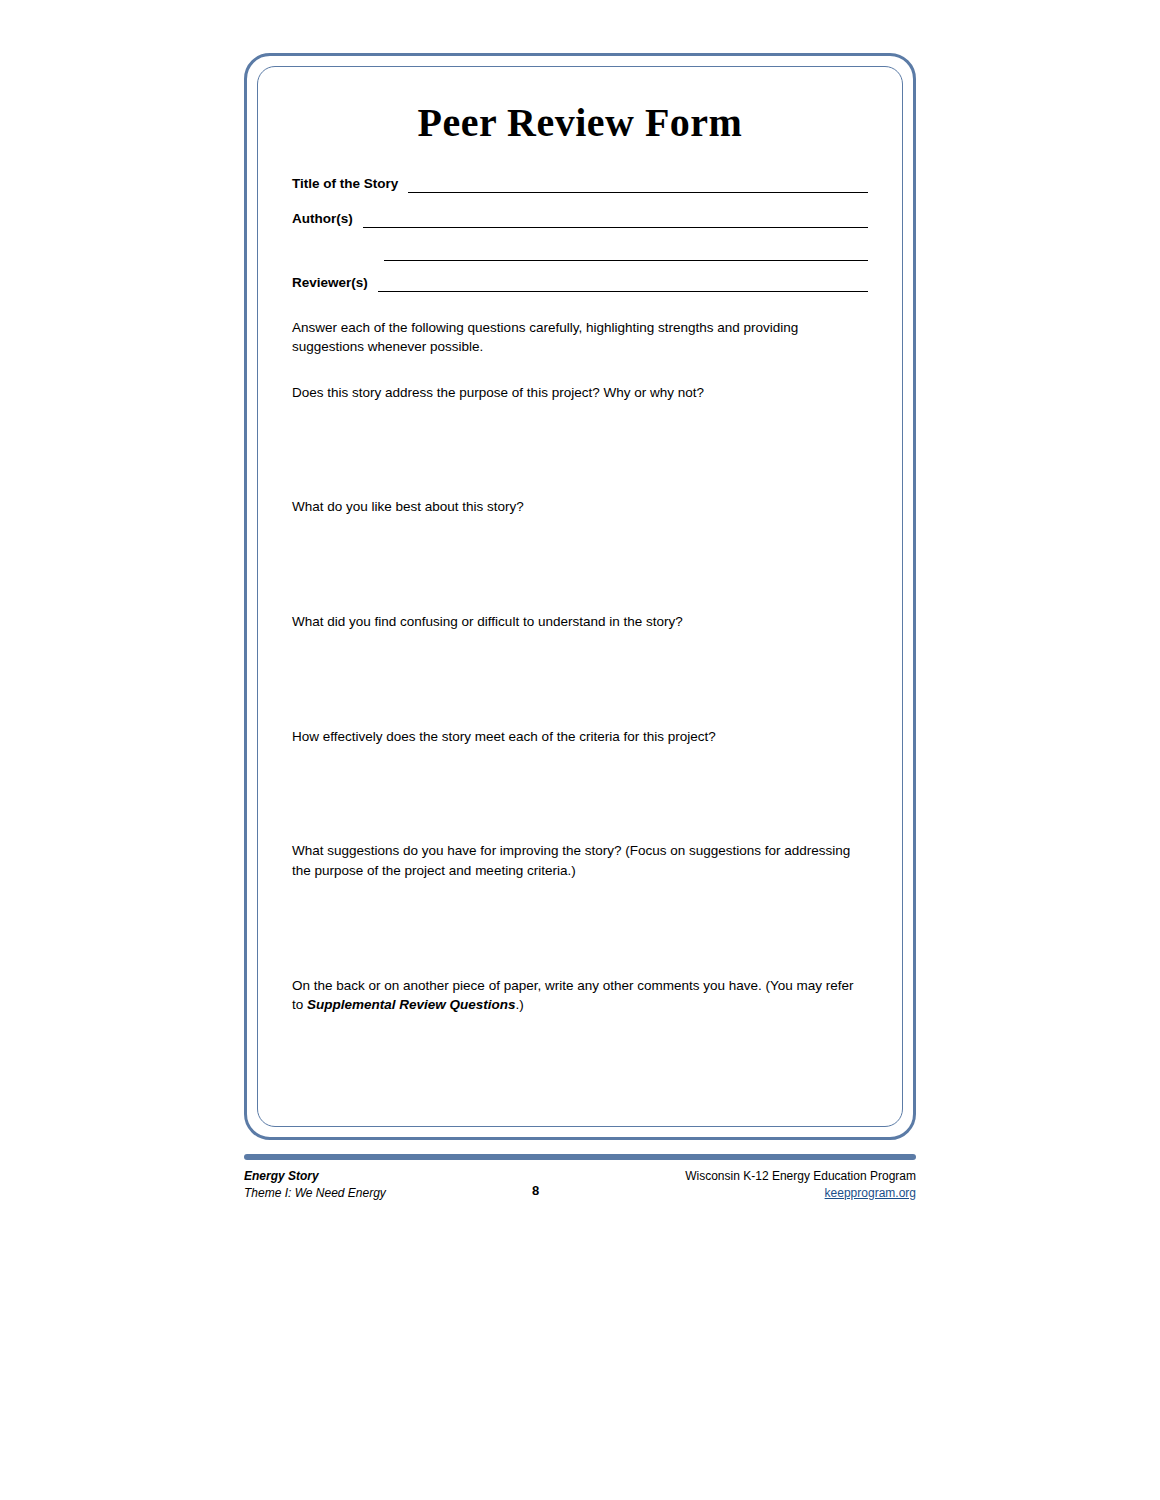Peer Review Form
Title of the Story
Author(s)
Reviewer(s)
Answer each of the following questions carefully, highlighting strengths and providing suggestions whenever possible.
Does this story address the purpose of this project? Why or why not?
What do you like best about this story?
What did you find confusing or difficult to understand in the story?
How effectively does the story meet each of the criteria for this project?
What suggestions do you have for improving the story? (Focus on suggestions for addressing the purpose of the project and meeting criteria.)
On the back or on another piece of paper, write any other comments you have. (You may refer to Supplemental Review Questions.)
Energy Story
Theme I: We Need Energy
8
Wisconsin K-12 Energy Education Program
keepprogram.org